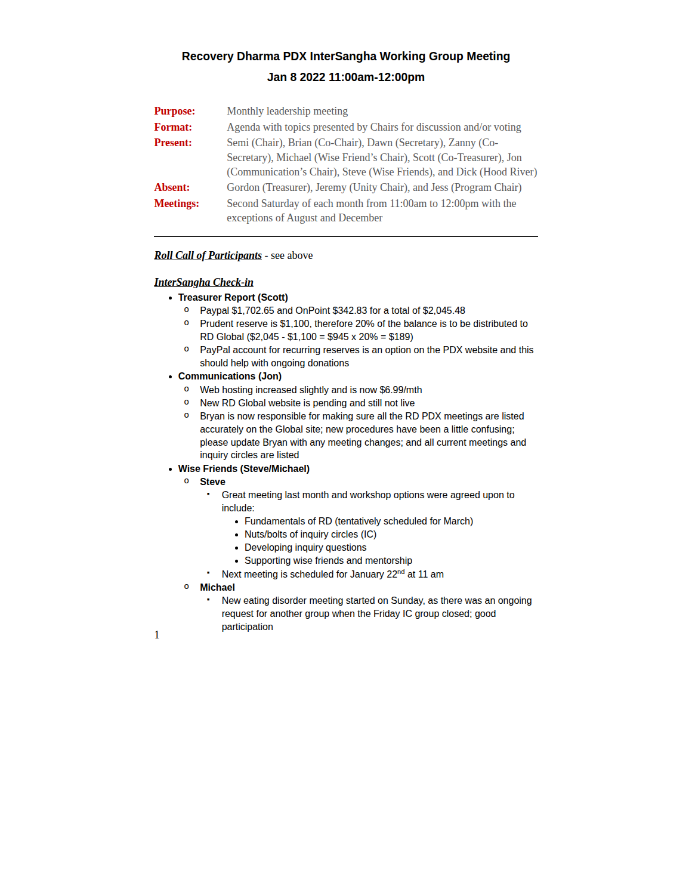Recovery Dharma PDX InterSangha Working Group Meeting
Jan 8 2022 11:00am-12:00pm
| Purpose: | Monthly leadership meeting |
| Format: | Agenda with topics presented by Chairs for discussion and/or voting |
| Present: | Semi (Chair), Brian (Co-Chair), Dawn (Secretary), Zanny (Co-Secretary), Michael (Wise Friend’s Chair), Scott (Co-Treasurer), Jon (Communication’s Chair), Steve (Wise Friends), and Dick (Hood River) |
| Absent: | Gordon (Treasurer), Jeremy (Unity Chair), and Jess (Program Chair) |
| Meetings: | Second Saturday of each month from 11:00am to 12:00pm with the exceptions of August and December |
Roll Call of Participants - see above
InterSangha Check-in
Treasurer Report (Scott)
Paypal $1,702.65 and OnPoint $342.83 for a total of $2,045.48
Prudent reserve is $1,100, therefore 20% of the balance is to be distributed to RD Global ($2,045 - $1,100 = $945 x 20% = $189)
PayPal account for recurring reserves is an option on the PDX website and this should help with ongoing donations
Communications (Jon)
Web hosting increased slightly and is now $6.99/mth
New RD Global website is pending and still not live
Bryan is now responsible for making sure all the RD PDX meetings are listed accurately on the Global site; new procedures have been a little confusing; please update Bryan with any meeting changes; and all current meetings and inquiry circles are listed
Wise Friends (Steve/Michael)
Steve
Great meeting last month and workshop options were agreed upon to include:
Fundamentals of RD (tentatively scheduled for March)
Nuts/bolts of inquiry circles (IC)
Developing inquiry questions
Supporting wise friends and mentorship
Next meeting is scheduled for January 22nd at 11 am
Michael
New eating disorder meeting started on Sunday, as there was an ongoing request for another group when the Friday IC group closed; good participation
1